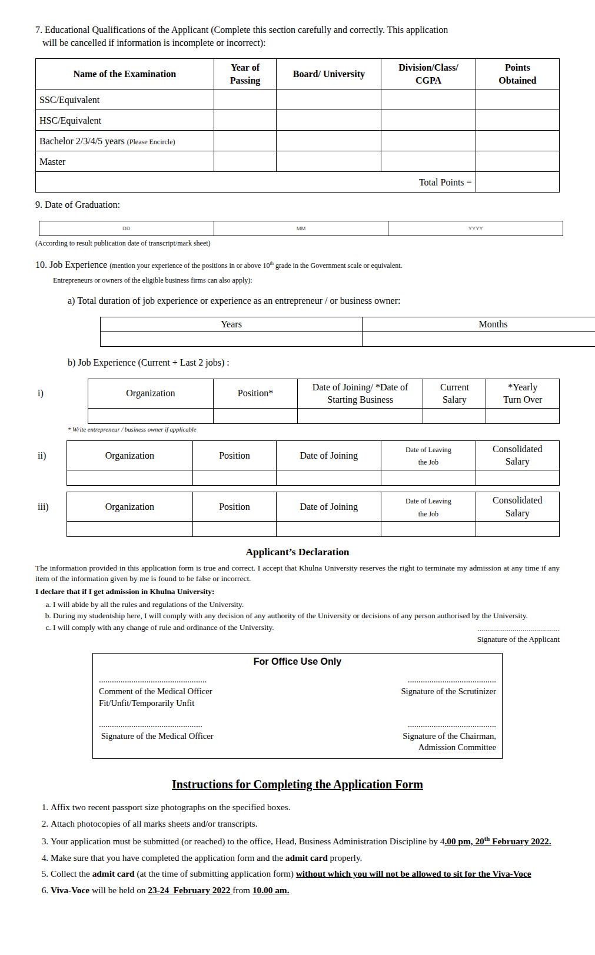7. Educational Qualifications of the Applicant (Complete this section carefully and correctly. This application
will be cancelled if information is incomplete or incorrect):
| Name of the Examination | Year of Passing | Board/ University | Division/Class/ CGPA | Points Obtained |
| --- | --- | --- | --- | --- |
| SSC/Equivalent | | | | |
| HSC/Equivalent | | | | |
| Bachelor 2/3/4/5 years (Please Encircle) | | | | |
| Master | | | | |
| Total Points = | |
9. Date of Graduation:
| DD | MM | YYYY |
(According to result publication date of transcript/mark sheet)
10. Job Experience (mention your experience of the positions in or above 10th grade in the Government scale or equivalent.
Entrepreneurs or owners of the eligible business firms can also apply):
a) Total duration of job experience or experience as an entrepreneur / or business owner:
| Years | Months |
| --- | --- |
b) Job Experience (Current + Last 2 jobs) :
| i) | Organization | Position* | Date of Joining/ *Date of Starting Business | Current Salary | *Yearly Turn Over |
* Write entrepreneur / business owner if applicable
| ii) | Organization | Position | Date of Joining | Date of Leaving the Job | Consolidated Salary |
| iii) | Organization | Position | Date of Joining | Date of Leaving the Job | Consolidated Salary |
Applicant’s Declaration
The information provided in this application form is true and correct. I accept that Khulna University reserves the right to terminate my admission at any time if any item of the information given by me is found to be false or incorrect.
I declare that if I get admission in Khulna University:
I will abide by all the rules and regulations of the University.
During my studentship here, I will comply with any decision of any authority of the University or decisions of any person authorised by the University.
I will comply with any change of rule and ordinance of the University.
..........................................
Signature of the Applicant
For Office Use Only
| .................................................. Comment of the Medical Officer Fit/Unfit/Temporarily Unfit | ......................................... Signature of the Scrutinizer |
| ................................................ Signature of the Medical Officer | ......................................... Signature of the Chairman, Admission Committee |
Instructions for Completing the Application Form
Affix two recent passport size photographs on the specified boxes.
Attach photocopies of all marks sheets and/or transcripts.
Your application must be submitted (or reached) to the office, Head, Business Administration Discipline by 4.00 pm, 20th February 2022.
Make sure that you have completed the application form and the admit card properly.
Collect the admit card (at the time of submitting application form) without which you will not be allowed to sit for the Viva-Voce
Viva-Voce will be held on 23-24 February 2022 from 10.00 am.